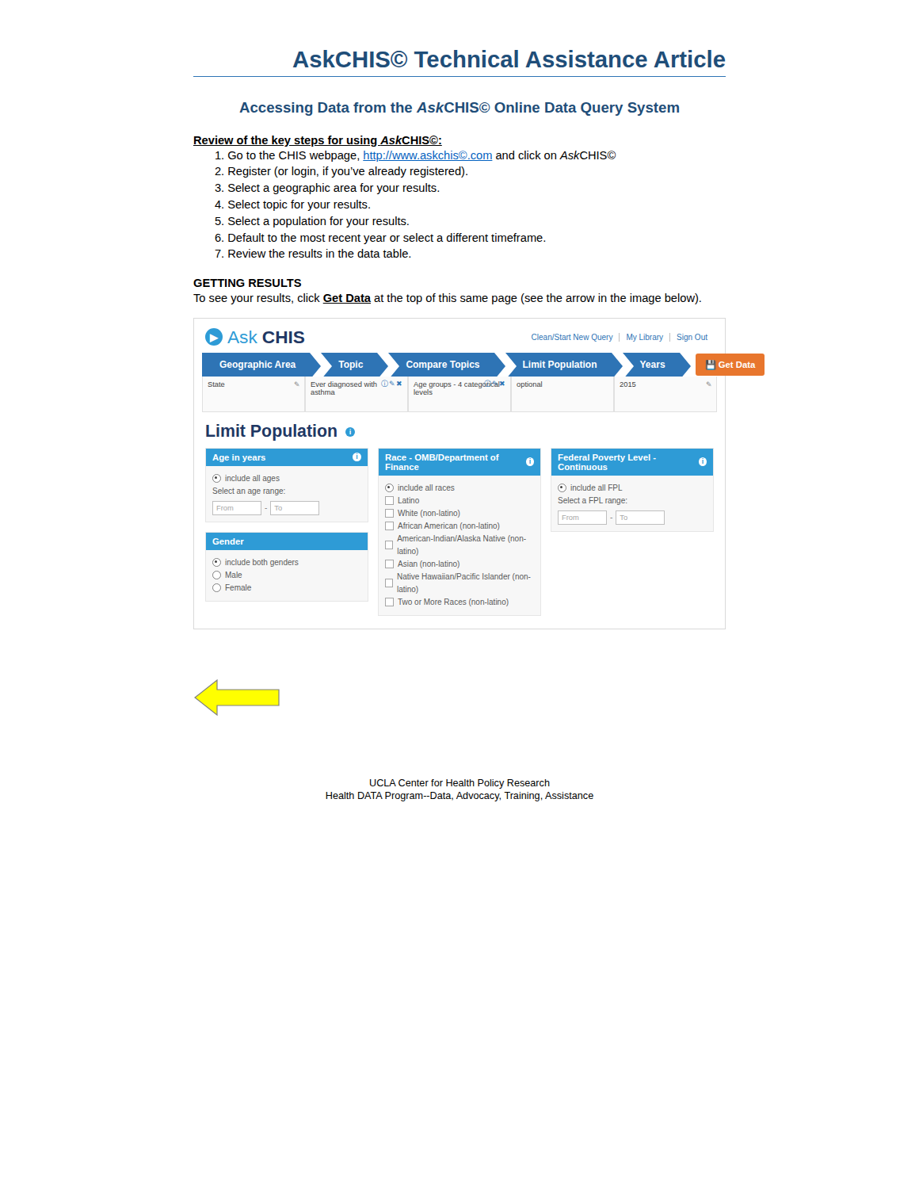AskCHIS© Technical Assistance Article
Accessing Data from the Ask CHIS© Online Data Query System
Review of the key steps for using Ask CHIS©:
Go to the CHIS webpage, http://www.askchis©.com and click on Ask CHIS©
Register (or login, if you’ve already registered).
Select a geographic area for your results.
Select topic for your results.
Select a population for your results.
Default to the most recent year or select a different timeframe.
Review the results in the data table.
GETTING RESULTS
To see your results, click Get Data at the top of this same page (see the arrow in the image below).
▶Ask CHIS
Clean/Start New Query My Library Sign Out
Geographic Area
Topic
Compare Topics
Limit Population
Years
💾 Get Data
State✎
Ever diagnosed with asthmaⓘ✎✖
Age groups - 4 categorical levelsⓘ✎✖
optional
2015✎
Limit Population i
Age in years i
include all ages
Select an age range:
From-To
Gender
include both genders
Male
Female
Race - OMB/Department of Finance i
include all races
Latino
White (non-latino)
African American (non-latino)
American-Indian/Alaska Native (non-latino)
Asian (non-latino)
Native Hawaiian/Pacific Islander (non-latino)
Two or More Races (non-latino)
Federal Poverty Level - Continuous i
include all FPL
Select a FPL range:
From-To
UCLA Center for Health Policy Research
Health DATA Program--Data, Advocacy, Training, Assistance